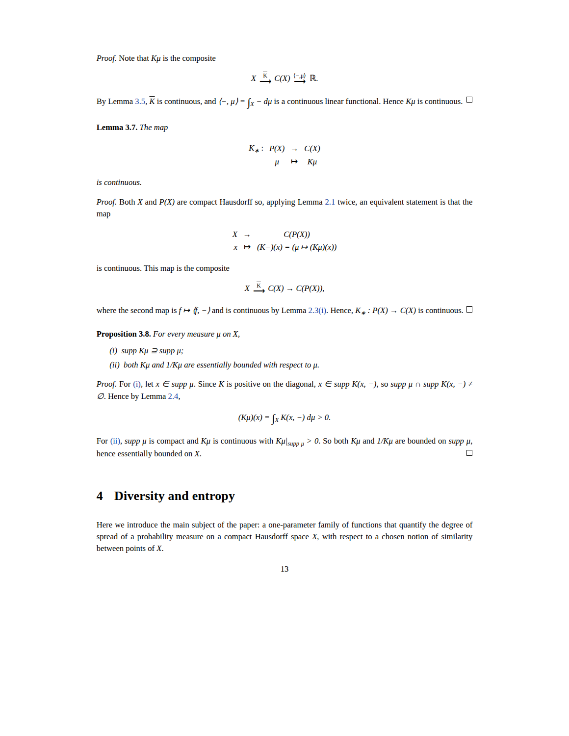Proof. Note that Kμ is the composite
X K⟶ C(X) ⟨−,μ⟩⟶ ℝ.
By Lemma 3.5, K is continuous, and ⟨−, μ⟩ = ∫X − dμ is a continuous linear functional. Hence Kμ is continuous.
Lemma 3.7. The map
| K ∗ : | P(X) | → | C(X) |
| | μ | ↦ | Kμ |
is continuous.
Proof. Both X and P(X) are compact Hausdorff so, applying Lemma 2.1 twice, an equivalent statement is that the map
| X | → | C(P(X)) |
| x | ↦ | (K−)(x) = (μ ↦ (Kμ)(x)) |
is continuous. This map is the composite
X K⟶ C(X) → C(P(X)),
where the second map is f ↦ ⟨f, −⟩ and is continuous by Lemma 2.3(i). Hence, K∗ : P(X) → C(X) is continuous.
Proposition 3.8. For every measure μ on X,
(i) supp Kμ ⊇ supp μ;
(ii) both Kμ and 1/Kμ are essentially bounded with respect to μ.
Proof. For (i), let x ∈ supp μ. Since K is positive on the diagonal, x ∈ supp K(x, −), so supp μ ∩ supp K(x, −) ≠ ∅. Hence by Lemma 2.4,
(Kμ)(x) = ∫X K(x, −) dμ > 0.
For (ii), supp μ is compact and Kμ is continuous with Kμ|supp μ > 0. So both Kμ and 1/Kμ are bounded on supp μ, hence essentially bounded on X.
4 Diversity and entropy
Here we introduce the main subject of the paper: a one-parameter family of functions that quantify the degree of spread of a probability measure on a compact Hausdorff space X, with respect to a chosen notion of similarity between points of X.
13